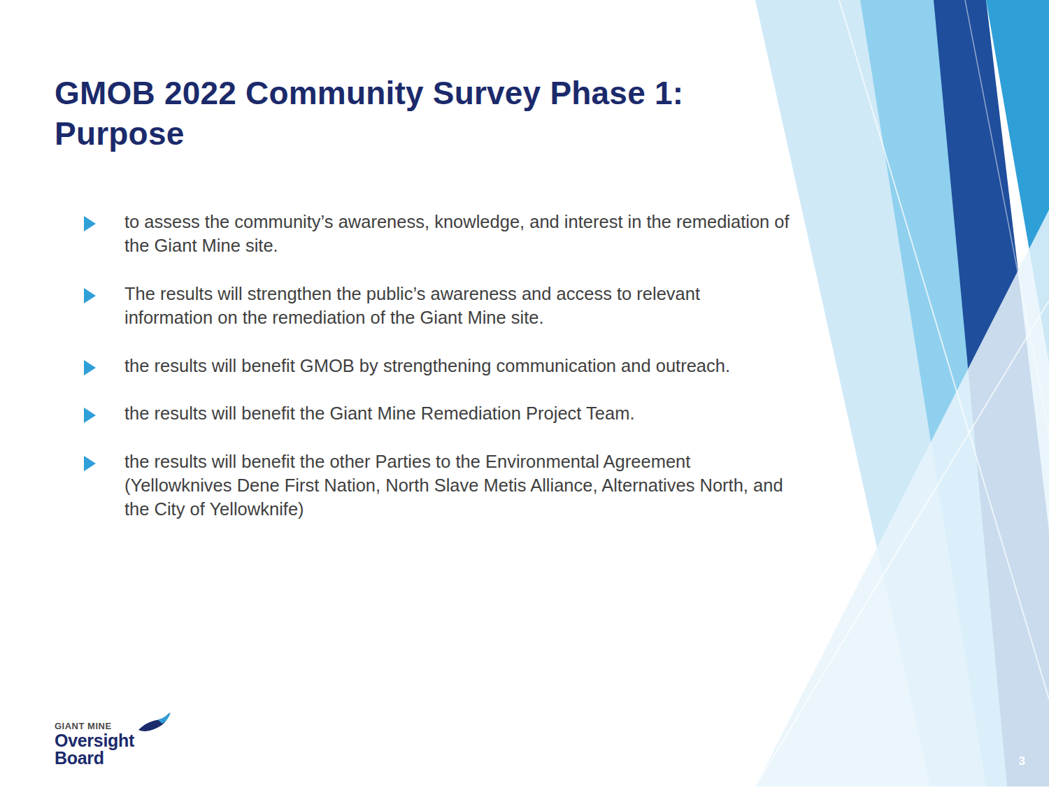GMOB 2022 Community Survey Phase 1: Purpose
to assess the community’s awareness, knowledge, and interest in the remediation of the Giant Mine site.
The results will strengthen the public’s awareness and access to relevant information on the remediation of the Giant Mine site.
the results will benefit GMOB by strengthening communication and outreach.
the results will benefit the Giant Mine Remediation Project Team.
the results will benefit the other Parties to the Environmental Agreement (Yellowknives Dene First Nation, North Slave Metis Alliance, Alternatives North, and the City of Yellowknife)
GIANT MINE
Oversight Board
3